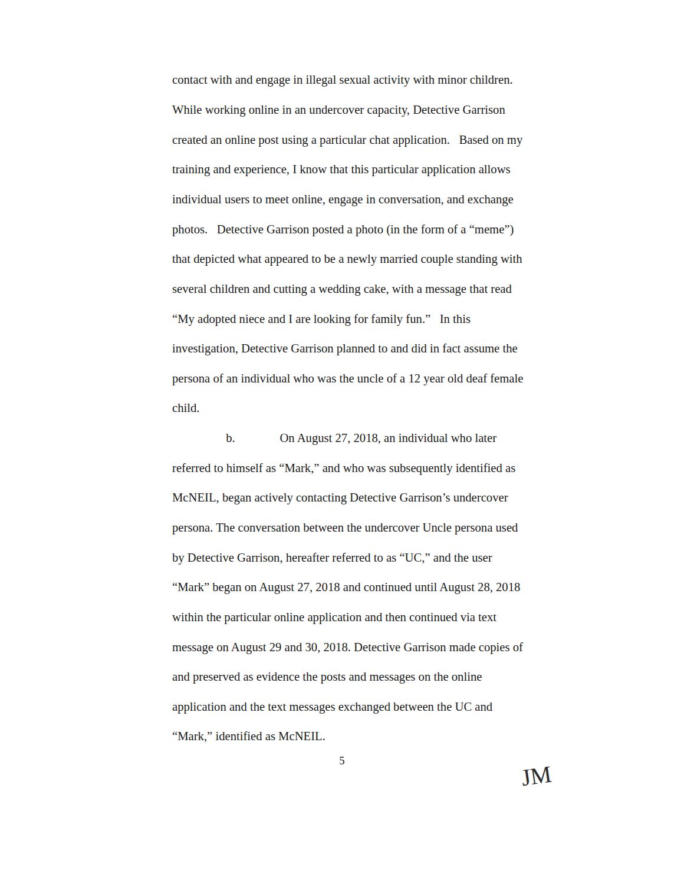contact with and engage in illegal sexual activity with minor children. While working online in an undercover capacity, Detective Garrison created an online post using a particular chat application. Based on my training and experience, I know that this particular application allows individual users to meet online, engage in conversation, and exchange photos. Detective Garrison posted a photo (in the form of a “meme”) that depicted what appeared to be a newly married couple standing with several children and cutting a wedding cake, with a message that read “My adopted niece and I are looking for family fun.” In this investigation, Detective Garrison planned to and did in fact assume the persona of an individual who was the uncle of a 12 year old deaf female child.
b. On August 27, 2018, an individual who later referred to himself as “Mark,” and who was subsequently identified as McNEIL, began actively contacting Detective Garrison’s undercover persona. The conversation between the undercover Uncle persona used by Detective Garrison, hereafter referred to as “UC,” and the user “Mark” began on August 27, 2018 and continued until August 28, 2018 within the particular online application and then continued via text message on August 29 and 30, 2018. Detective Garrison made copies of and preserved as evidence the posts and messages on the online application and the text messages exchanged between the UC and “Mark,” identified as McNEIL.
5
JM